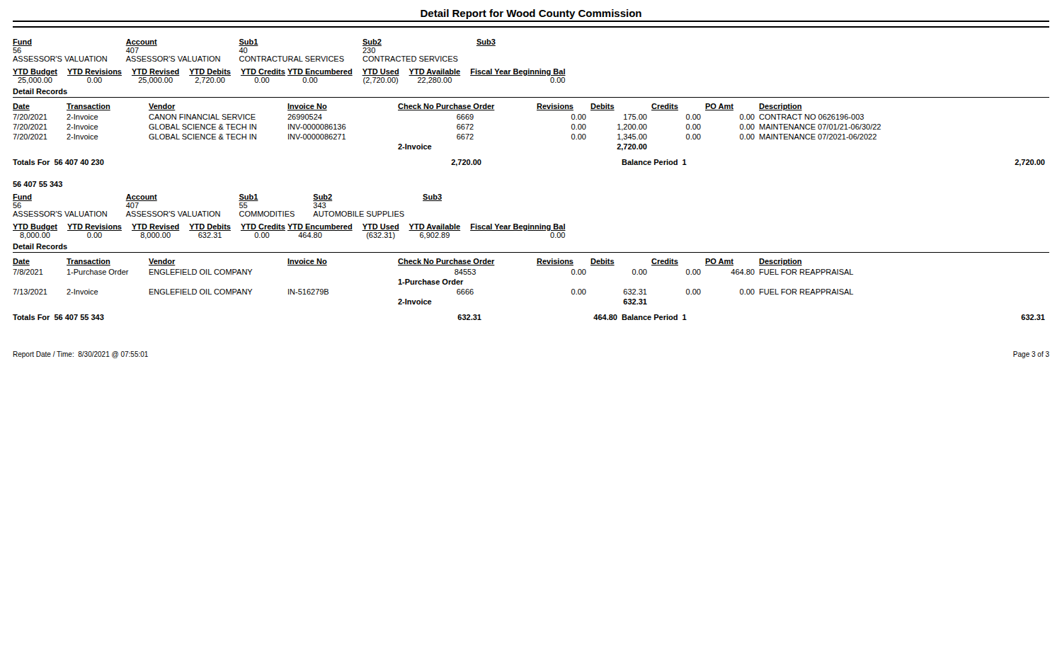Detail Report for Wood County Commission
| Fund 56 ASSESSOR'S VALUATION | Account 407 ASSESSOR'S VALUATION | Sub1 40 CONTRACTURAL SERVICES | Sub2 230 CONTRACTED SERVICES | Sub3 |
| YTD Budget 25,000.00 | YTD Revisions 0.00 | YTD Revised 25,000.00 | YTD Debits 2,720.00 | YTD Credits YTD Encumbered 0.00 0.00 | YTD Used (2,720.00) | YTD Available 22,280.00 | Fiscal Year Beginning Bal 0.00 |
Detail Records
| Date | Transaction | Vendor | Invoice No | Check No Purchase Order | Revisions | Debits | Credits | PO Amt | Description |
| --- | --- | --- | --- | --- | --- | --- | --- | --- | --- |
| 7/20/2021 | 2-Invoice | CANON FINANCIAL SERVICE | 26990524 | 6669 | 0.00 | 175.00 | 0.00 | 0.00 | CONTRACT NO 0626196-003 |
| 7/20/2021 | 2-Invoice | GLOBAL SCIENCE & TECH IN | INV-0000086136 | 6672 | 0.00 | 1,200.00 | 0.00 | 0.00 | MAINTENANCE 07/01/21-06/30/22 |
| 7/20/2021 | 2-Invoice | GLOBAL SCIENCE & TECH IN | INV-0000086271 | 6672 | 0.00 | 1,345.00 | 0.00 | 0.00 | MAINTENANCE 07/2021-06/2022 |
| | 2-Invoice | | 2,720.00 | | | |
| Totals For 56 407 40 230 | | 2,720.00 | | | Balance Period 1 | 2,720.00 |
56 407 55 343
| Fund 56 ASSESSOR'S VALUATION | Account 407 ASSESSOR'S VALUATION | Sub1 55 COMMODITIES | Sub2 343 AUTOMOBILE SUPPLIES | Sub3 |
| YTD Budget 8,000.00 | YTD Revisions 0.00 | YTD Revised 8,000.00 | YTD Debits 632.31 | YTD Credits YTD Encumbered 0.00 464.80 | YTD Used (632.31) | YTD Available 6,902.89 | Fiscal Year Beginning Bal 0.00 |
Detail Records
| Date | Transaction | Vendor | Invoice No | Check No Purchase Order | Revisions | Debits | Credits | PO Amt | Description |
| --- | --- | --- | --- | --- | --- | --- | --- | --- | --- |
| 7/8/2021 | 1-Purchase Order | ENGLEFIELD OIL COMPANY | | 84553 | 0.00 | 0.00 | 0.00 | 464.80 | FUEL FOR REAPPRAISAL |
| | 1-Purchase Order | |
| 7/13/2021 | 2-Invoice | ENGLEFIELD OIL COMPANY | IN-516279B | 6666 | 0.00 | 632.31 | 0.00 | 0.00 | FUEL FOR REAPPRAISAL |
| | 2-Invoice | | 632.31 | | | |
| Totals For 56 407 55 343 | | 632.31 | | 464.80 | Balance Period 1 | 632.31 |
Report Date / Time: 8/30/2021 @ 07:55:01
Page 3 of 3